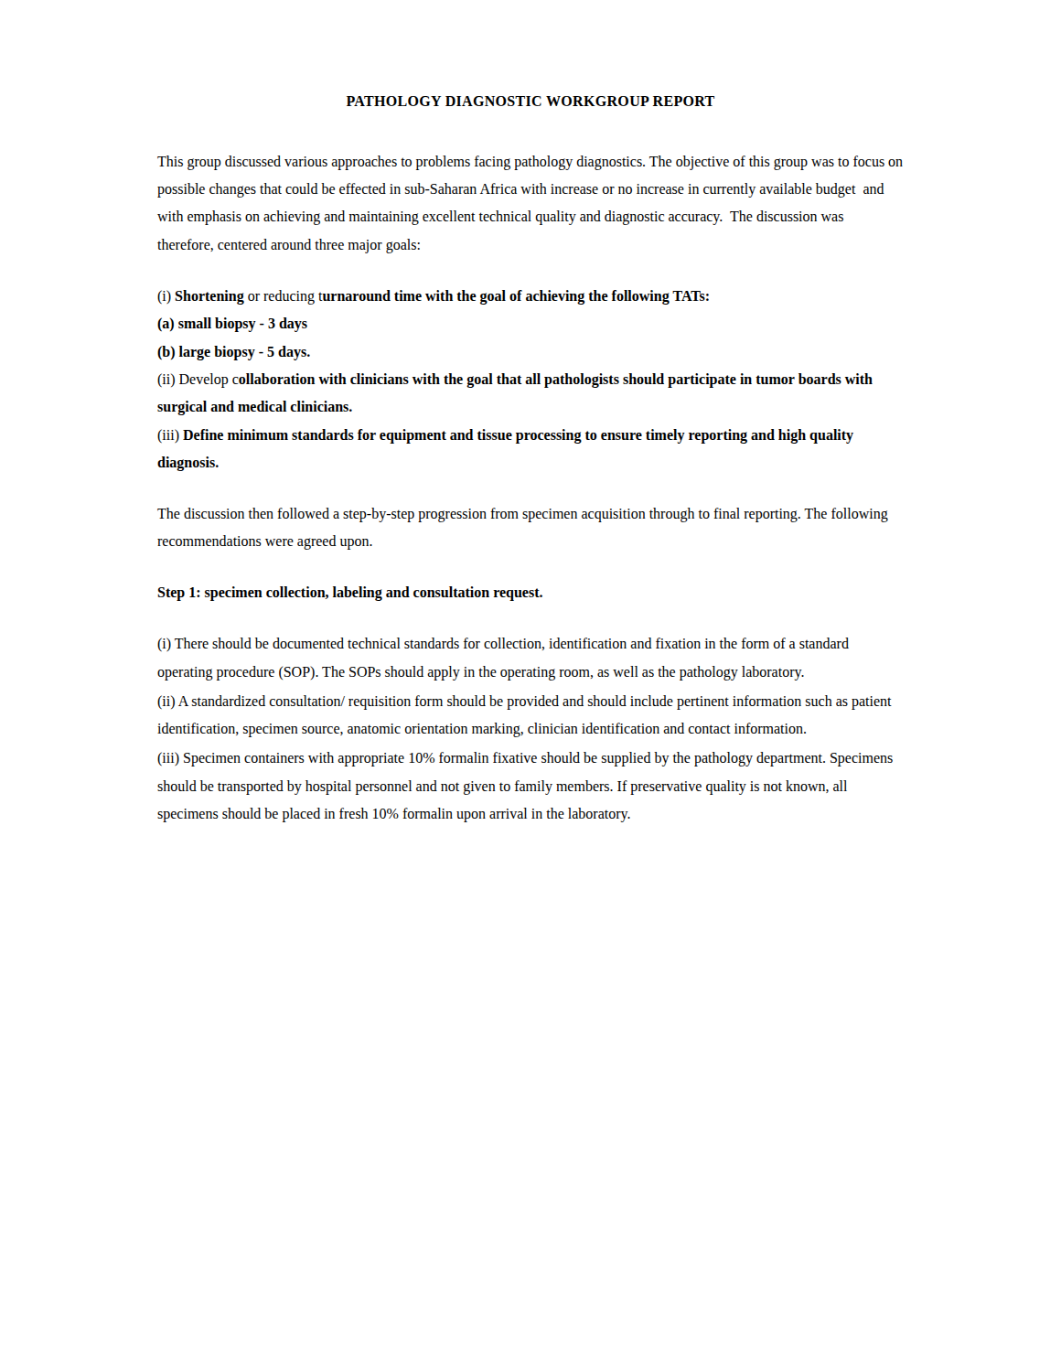Pathology Diagnostic Workgroup Report
This group discussed various approaches to problems facing pathology diagnostics. The objective of this group was to focus on possible changes that could be effected in sub-Saharan Africa with increase or no increase in currently available budget and with emphasis on achieving and maintaining excellent technical quality and diagnostic accuracy. The discussion was therefore, centered around three major goals:
(i) Shortening or reducing turnaround time with the goal of achieving the following TATs:
(a) small biopsy - 3 days
(b) large biopsy - 5 days.
(ii) Develop collaboration with clinicians with the goal that all pathologists should participate in tumor boards with surgical and medical clinicians.
(iii) Define minimum standards for equipment and tissue processing to ensure timely reporting and high quality diagnosis.
The discussion then followed a step-by-step progression from specimen acquisition through to final reporting. The following recommendations were agreed upon.
Step 1: specimen collection, labeling and consultation request.
(i) There should be documented technical standards for collection, identification and fixation in the form of a standard operating procedure (SOP). The SOPs should apply in the operating room, as well as the pathology laboratory.
(ii) A standardized consultation/ requisition form should be provided and should include pertinent information such as patient identification, specimen source, anatomic orientation marking, clinician identification and contact information.
(iii) Specimen containers with appropriate 10% formalin fixative should be supplied by the pathology department. Specimens should be transported by hospital personnel and not given to family members. If preservative quality is not known, all specimens should be placed in fresh 10% formalin upon arrival in the laboratory.